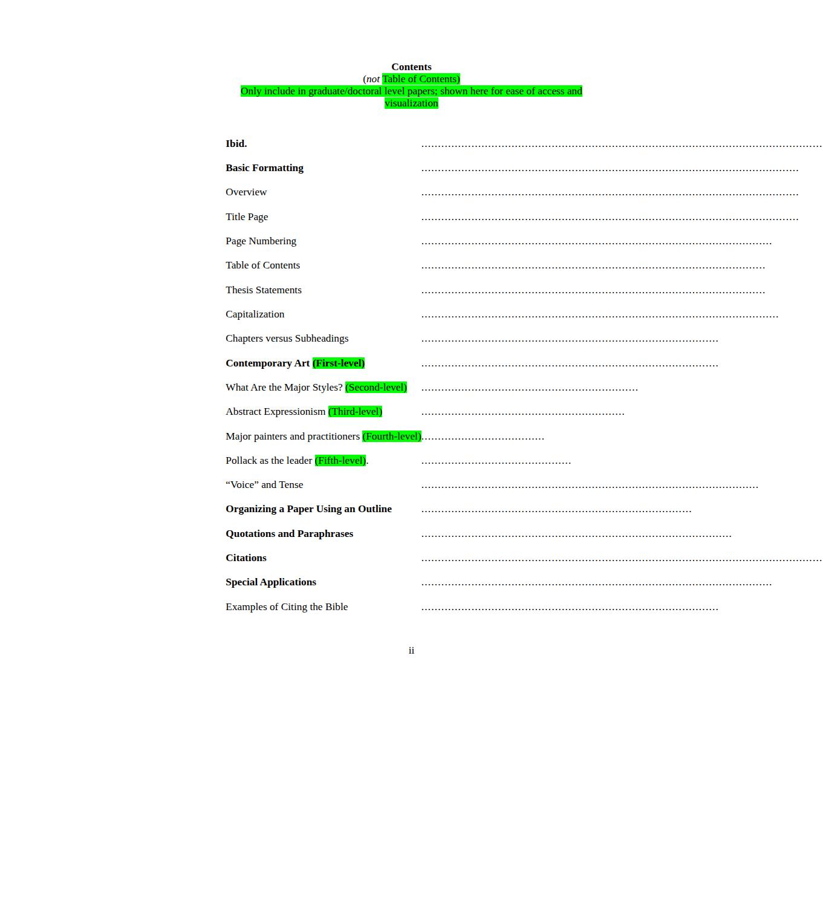Contents
(not Table of Contents)
Only include in graduate/doctoral level papers; shown here for ease of access and visualization
| Ibid. | ........................................................................................................................... | 3 |
| Basic Formatting | ................................................................................................................. | 4 |
| Overview | ................................................................................................................. | 4 |
| Title Page | ................................................................................................................. | 5 |
| Page Numbering | ......................................................................................................... | 5 |
| Table of Contents | ....................................................................................................... | 6 |
| Thesis Statements | ....................................................................................................... | 7 |
| Capitalization | ........................................................................................................... | 8 |
| Chapters versus Subheadings | ......................................................................................... | 9 |
| Contemporary Art (First-level) | ......................................................................................... | 10 |
| What Are the Major Styles? (Second-level) | ................................................................. | 10 |
| Abstract Expressionism (Third-level) | ............................................................. | 10 |
| Major painters and practitioners (Fourth-level) | ..................................... | 10 |
| Pollack as the leader (Fifth-level) . | ............................................. | 10 |
| “Voice” and Tense | ..................................................................................................... | 11 |
| Organizing a Paper Using an Outline | ................................................................................. | 11 |
| Quotations and Paraphrases | ............................................................................................. | 12 |
| Citations | ......................................................................................................................... | 12 |
| Special Applications | ......................................................................................................... | 17 |
| Examples of Citing the Bible | ......................................................................................... | 17 |
ii